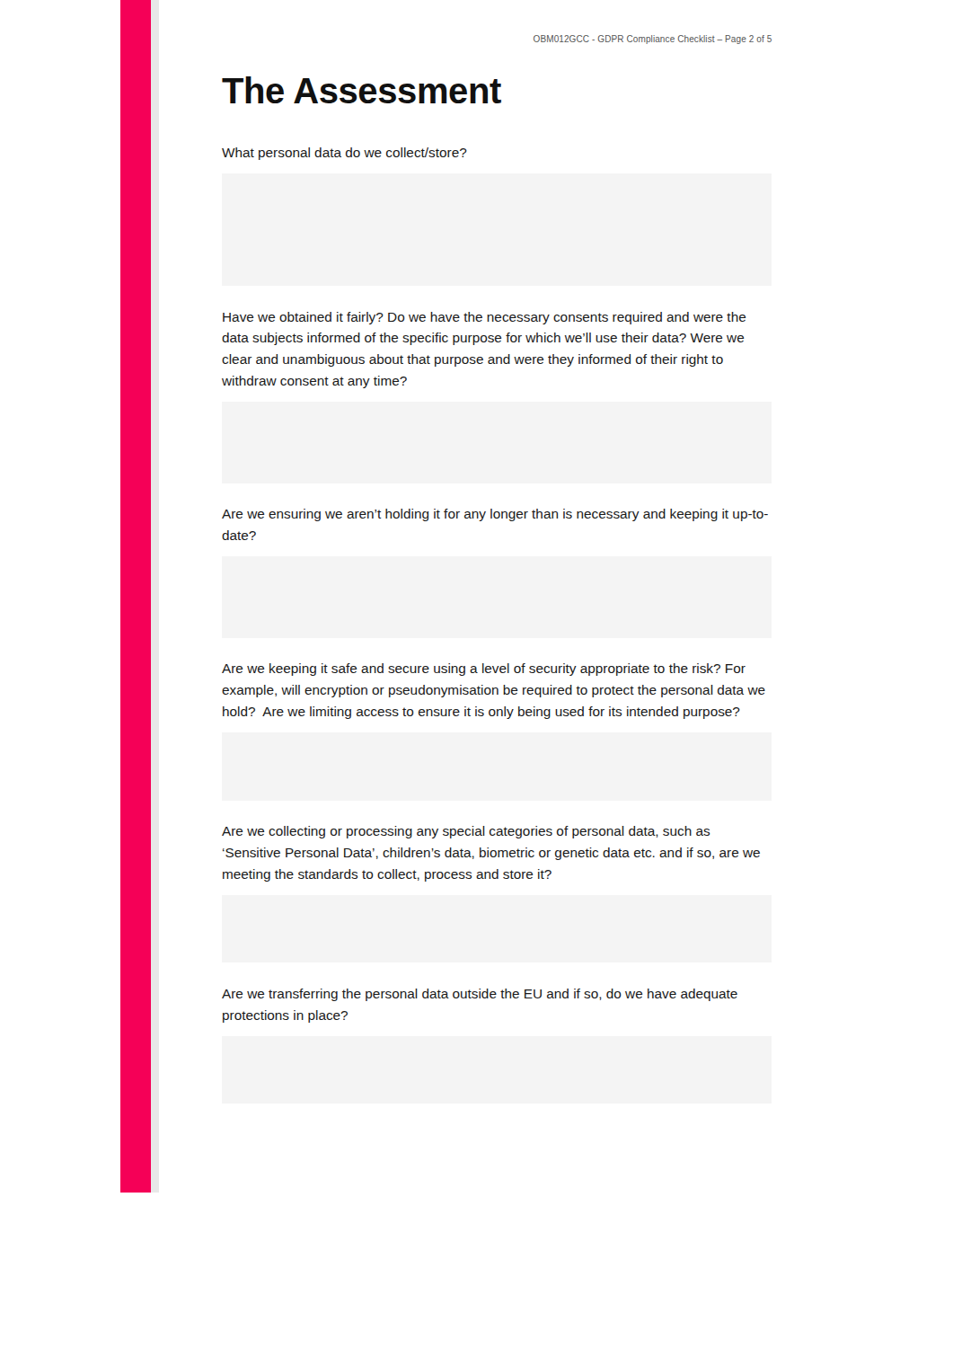OBM012GCC - GDPR Compliance Checklist – Page 2 of 5
The Assessment
What personal data do we collect/store?
Have we obtained it fairly? Do we have the necessary consents required and were the data subjects informed of the specific purpose for which we’ll use their data? Were we clear and unambiguous about that purpose and were they informed of their right to withdraw consent at any time?
Are we ensuring we aren’t holding it for any longer than is necessary and keeping it up-to-date?
Are we keeping it safe and secure using a level of security appropriate to the risk? For example, will encryption or pseudonymisation be required to protect the personal data we hold? Are we limiting access to ensure it is only being used for its intended purpose?
Are we collecting or processing any special categories of personal data, such as ‘Sensitive Personal Data’, children’s data, biometric or genetic data etc. and if so, are we meeting the standards to collect, process and store it?
Are we transferring the personal data outside the EU and if so, do we have adequate protections in place?